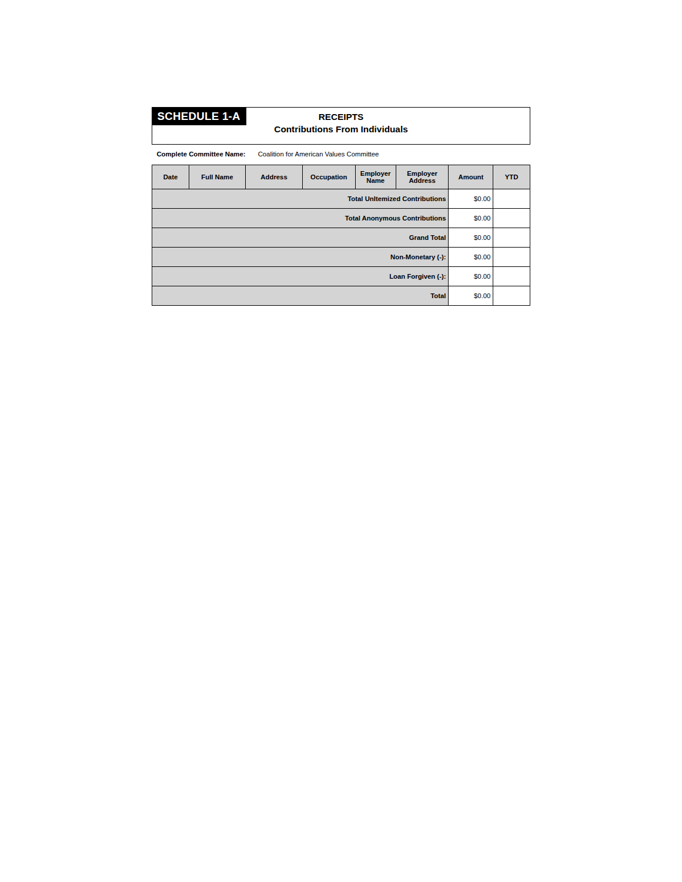SCHEDULE 1-A
RECEIPTS
Contributions From Individuals
Complete Committee Name: Coalition for American Values Committee
| Date | Full Name | Address | Occupation | Employer Name | Employer Address | Amount | YTD |
| --- | --- | --- | --- | --- | --- | --- | --- |
| Total UnItemized Contributions | $0.00 | |
| Total Anonymous Contributions | $0.00 | |
| Grand Total | $0.00 | |
| Non-Monetary (-): | $0.00 | |
| Loan Forgiven (-): | $0.00 | |
| Total | $0.00 | |